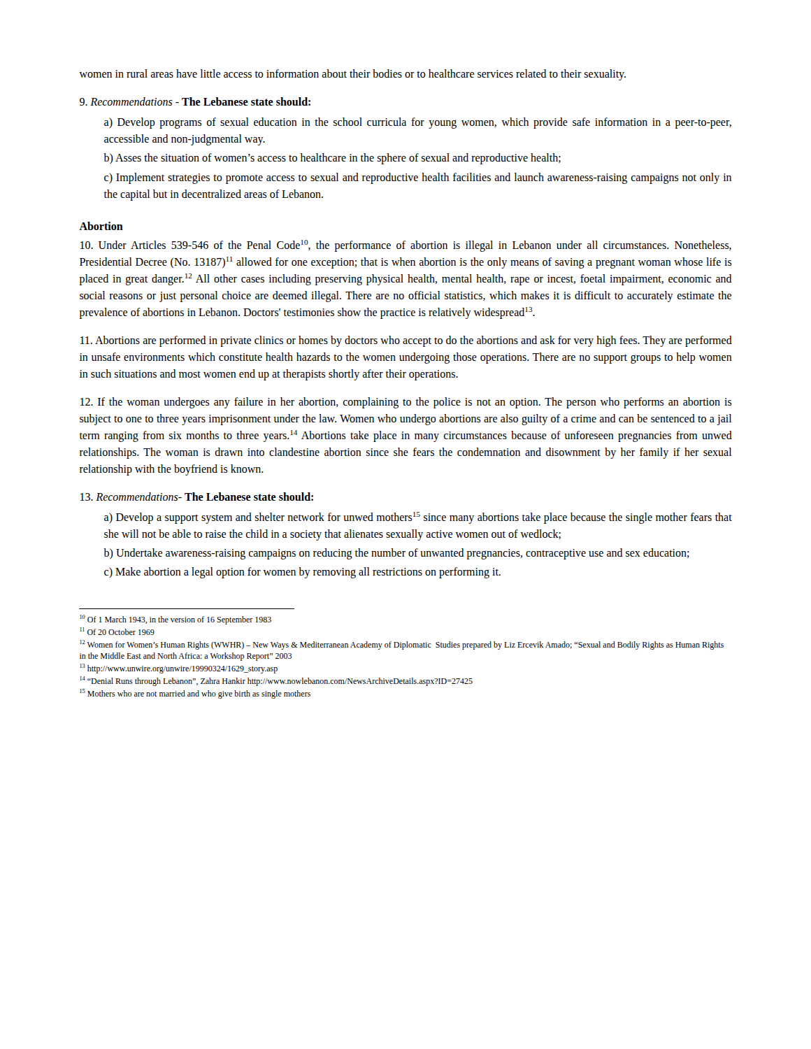women in rural areas have little access to information about their bodies or to healthcare services related to their sexuality.
9. Recommendations - The Lebanese state should:
a) Develop programs of sexual education in the school curricula for young women, which provide safe information in a peer-to-peer, accessible and non-judgmental way.
b) Asses the situation of women’s access to healthcare in the sphere of sexual and reproductive health;
c) Implement strategies to promote access to sexual and reproductive health facilities and launch awareness-raising campaigns not only in the capital but in decentralized areas of Lebanon.
Abortion
10. Under Articles 539-546 of the Penal Code10, the performance of abortion is illegal in Lebanon under all circumstances. Nonetheless, Presidential Decree (No. 13187)11 allowed for one exception; that is when abortion is the only means of saving a pregnant woman whose life is placed in great danger.12 All other cases including preserving physical health, mental health, rape or incest, foetal impairment, economic and social reasons or just personal choice are deemed illegal. There are no official statistics, which makes it is difficult to accurately estimate the prevalence of abortions in Lebanon. Doctors' testimonies show the practice is relatively widespread13.
11. Abortions are performed in private clinics or homes by doctors who accept to do the abortions and ask for very high fees. They are performed in unsafe environments which constitute health hazards to the women undergoing those operations. There are no support groups to help women in such situations and most women end up at therapists shortly after their operations.
12. If the woman undergoes any failure in her abortion, complaining to the police is not an option. The person who performs an abortion is subject to one to three years imprisonment under the law. Women who undergo abortions are also guilty of a crime and can be sentenced to a jail term ranging from six months to three years.14 Abortions take place in many circumstances because of unforeseen pregnancies from unwed relationships. The woman is drawn into clandestine abortion since she fears the condemnation and disownment by her family if her sexual relationship with the boyfriend is known.
13. Recommendations- The Lebanese state should:
a) Develop a support system and shelter network for unwed mothers15 since many abortions take place because the single mother fears that she will not be able to raise the child in a society that alienates sexually active women out of wedlock;
b) Undertake awareness-raising campaigns on reducing the number of unwanted pregnancies, contraceptive use and sex education;
c) Make abortion a legal option for women by removing all restrictions on performing it.
10 Of 1 March 1943, in the version of 16 September 1983
11 Of 20 October 1969
12 Women for Women’s Human Rights (WWHR) – New Ways & Mediterranean Academy of Diplomatic Studies prepared by Liz Ercevik Amado; “Sexual and Bodily Rights as Human Rights in the Middle East and North Africa: a Workshop Report” 2003
13 http://www.unwire.org/unwire/19990324/1629_story.asp
14 “Denial Runs through Lebanon”, Zahra Hankir http://www.nowlebanon.com/NewsArchiveDetails.aspx?ID=27425
15 Mothers who are not married and who give birth as single mothers